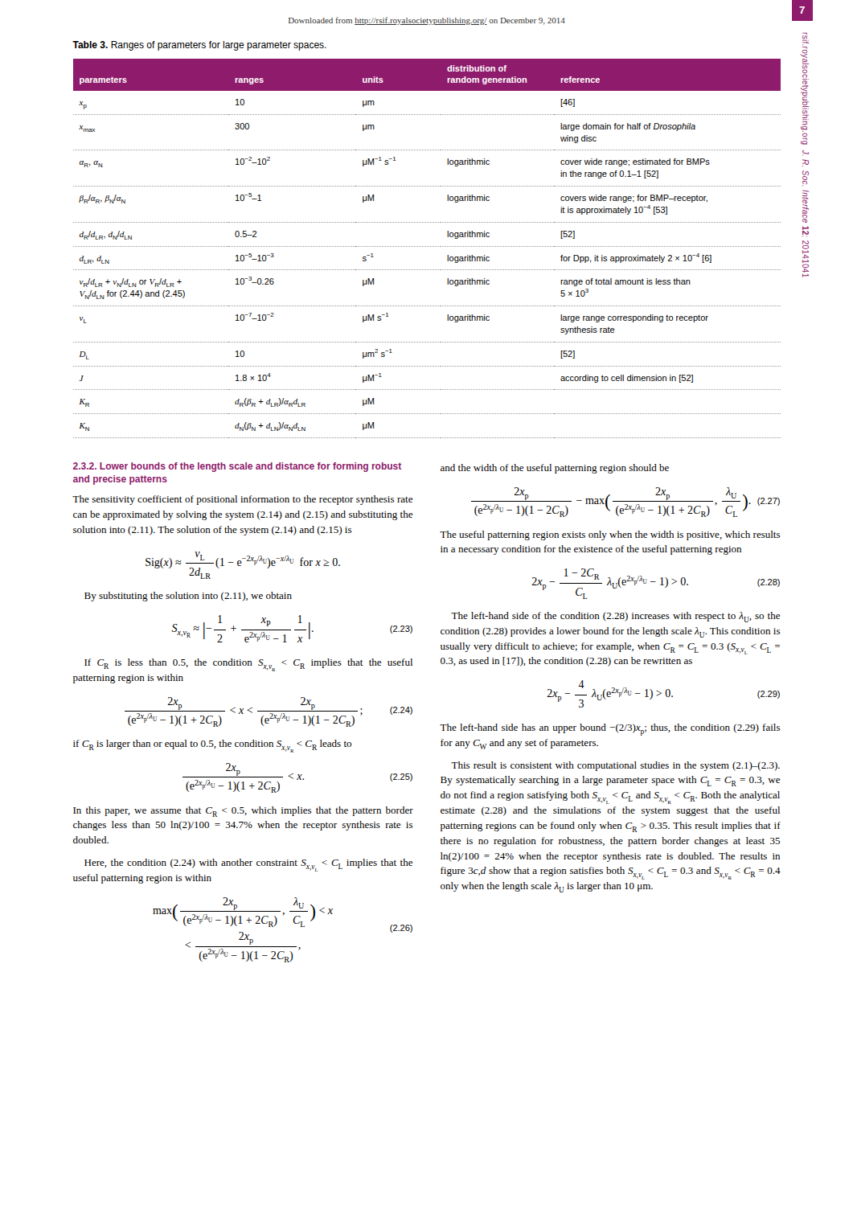7
rsif.royalsocietypublishing.org J. R. Soc. Interface 12: 20141041
Downloaded from http://rsif.royalsocietypublishing.org/ on December 9, 2014
Table 3. Ranges of parameters for large parameter spaces.
| parameters | ranges | units | distribution of random generation | reference |
| --- | --- | --- | --- | --- |
| x p | 10 | μm | | [46] |
| x max | 300 | μm | | large domain for half of Drosophila wing disc |
| α R , α N | 10 −2 –10 2 | μM −1 s −1 | logarithmic | cover wide range; estimated for BMPs in the range of 0.1–1 [52] |
| β R / α R , β N / α N | 10 −5 –1 | μM | logarithmic | covers wide range; for BMP–receptor, it is approximately 10 −4 [53] |
| d R / d LR , d N / d LN | 0.5–2 | | logarithmic | [52] |
| d LR , d LN | 10 −5 –10 −3 | s −1 | logarithmic | for Dpp, it is approximately 2 × 10 −4 [6] |
| v R / d LR + v N / d LN or V R / d LR + V N / d LN for (2.44) and (2.45) | 10 −3 –0.26 | μM | logarithmic | range of total amount is less than 5 × 10 3 |
| v L | 10 −7 –10 −2 | μM s −1 | logarithmic | large range corresponding to receptor synthesis rate |
| D L | 10 | μm 2 s −1 | | [52] |
| J | 1.8 × 10 4 | μM −1 | | according to cell dimension in [52] |
| K R | d R ( β R + d LR )/ α R d LR | μM | | |
| K N | d N ( β N + d LN )/ α N d LN | μM | | |
2.3.2. Lower bounds of the length scale and distance for forming robust and precise patterns
The sensitivity coefficient of positional information to the receptor synthesis rate can be approximated by solving the system (2.14) and (2.15) and substituting the solution into (2.11). The solution of the system (2.14) and (2.15) is
Sig(x) ≈ vL 2dLR(1 − e−2xp/λU)e−x/λU for x ≥ 0.
By substituting the solution into (2.11), we obtain
Sx,vR ≈ |−12 + xP e2xp/λU − 11 x|. (2.23)
If CR is less than 0.5, the condition Sx,vR < CR implies that the useful patterning region is within
2xp(e2xp/λU − 1)(1 + 2CR) < x < 2xp(e2xp/λU − 1)(1 − 2CR); (2.24)
if CR is larger than or equal to 0.5, the condition Sx,vR < CR leads to
2xp(e2xp/λU − 1)(1 + 2CR) < x. (2.25)
In this paper, we assume that CR < 0.5, which implies that the pattern border changes less than 50 ln(2)/100 = 34.7% when the receptor synthesis rate is doubled.
Here, the condition (2.24) with another constraint Sx,vL < CL implies that the useful patterning region is within
max(2xp(e2xp/λU − 1)(1 + 2CR), λU CL) < x
< 2xp(e2xp/λU − 1)(1 − 2CR), (2.26)
and the width of the useful patterning region should be
2xp(e2xp/λU − 1)(1 − 2CR) − max(2xp(e2xp/λU − 1)(1 + 2CR), λU CL). (2.27)
The useful patterning region exists only when the width is positive, which results in a necessary condition for the existence of the useful patterning region
2xp − 1 − 2CR CL λU(e2xp/λU − 1) > 0. (2.28)
The left-hand side of the condition (2.28) increases with respect to λU, so the condition (2.28) provides a lower bound for the length scale λU. This condition is usually very difficult to achieve; for example, when CR = CL = 0.3 (Sx,vL < CL = 0.3, as used in [17]), the condition (2.28) can be rewritten as
2xp − 43 λU(e2xp/λU − 1) > 0. (2.29)
The left-hand side has an upper bound −(2/3)xp; thus, the condition (2.29) fails for any CW and any set of parameters.
This result is consistent with computational studies in the system (2.1)–(2.3). By systematically searching in a large parameter space with CL = CR = 0.3, we do not find a region satisfying both Sx,vL < CL and Sx,vR < CR. Both the analytical estimate (2.28) and the simulations of the system suggest that the useful patterning regions can be found only when CR > 0.35. This result implies that if there is no regulation for robustness, the pattern border changes at least 35 ln(2)/100 = 24% when the receptor synthesis rate is doubled. The results in figure 3c,d show that a region satisfies both Sx,vL < CL = 0.3 and Sx,vR < CR = 0.4 only when the length scale λU is larger than 10 μm.